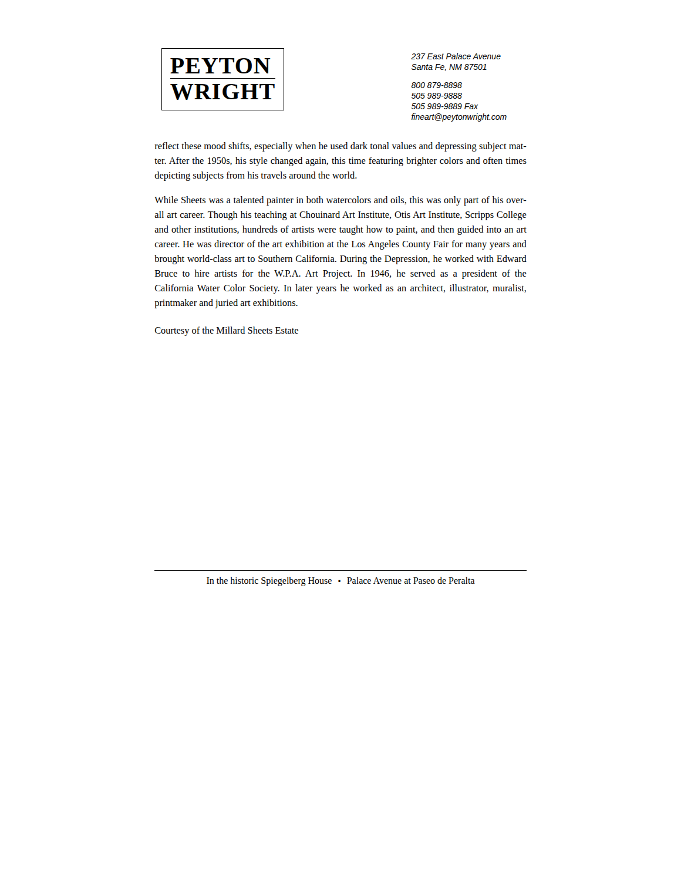PEYTON
WRIGHT
237 East Palace Avenue
Santa Fe, NM 87501
800 879-8898
505 989-9888
505 989-9889 Fax
fineart@peytonwright.com
reflect these mood shifts, especially when he used dark tonal values and depressing subject matter. After the 1950s, his style changed again, this time featuring brighter colors and often times depicting subjects from his travels around the world.
While Sheets was a talented painter in both watercolors and oils, this was only part of his overall art career. Though his teaching at Chouinard Art Institute, Otis Art Institute, Scripps College and other institutions, hundreds of artists were taught how to paint, and then guided into an art career. He was director of the art exhibition at the Los Angeles County Fair for many years and brought world-class art to Southern California. During the Depression, he worked with Edward Bruce to hire artists for the W.P.A. Art Project. In 1946, he served as a president of the California Water Color Society. In later years he worked as an architect, illustrator, muralist, printmaker and juried art exhibitions.
Courtesy of the Millard Sheets Estate
In the historic Spiegelberg House ▪ Palace Avenue at Paseo de Peralta